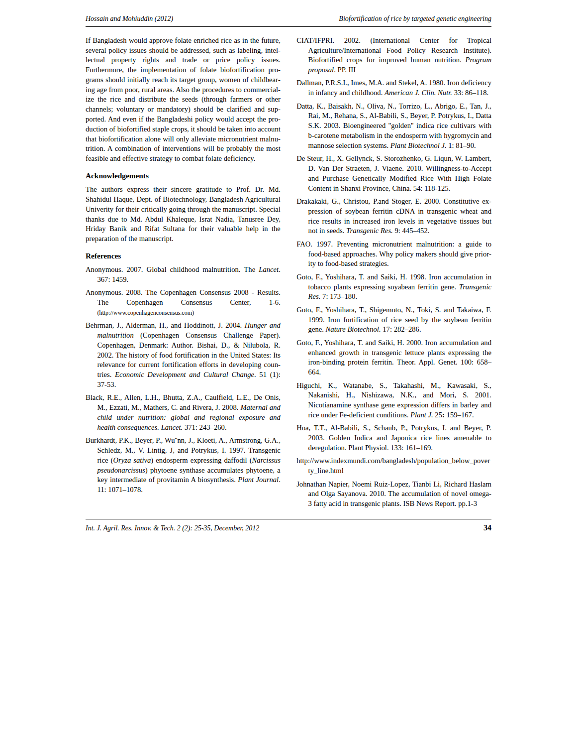Hossain and Mohiuddin (2012)
Biofortification of rice by targeted genetic engineering
If Bangladesh would approve folate enriched rice as in the future, several policy issues should be addressed, such as labeling, intellectual property rights and trade or price policy issues. Furthermore, the implementation of folate biofortification programs should initially reach its target group, women of childbearing age from poor, rural areas. Also the procedures to commercialize the rice and distribute the seeds (through farmers or other channels; voluntary or mandatory) should be clarified and supported. And even if the Bangladeshi policy would accept the production of biofortified staple crops, it should be taken into account that biofortification alone will only alleviate micronutrient malnutrition. A combination of interventions will be probably the most feasible and effective strategy to combat folate deficiency.
Acknowledgements
The authors express their sincere gratitude to Prof. Dr. Md. Shahidul Haque, Dept. of Biotechnology, Bangladesh Agricultural Univerity for their critically going through the manuscript. Special thanks due to Md. Abdul Khaleque, Israt Nadia, Tanusree Dey, Hriday Banik and Rifat Sultana for their valuable help in the preparation of the manuscript.
References
Anonymous. 2007. Global childhood malnutrition. The Lancet. 367: 1459.
Anonymous. 2008. The Copenhagen Consensus 2008 - Results. The Copenhagen Consensus Center, 1-6. (http://www.copenhagenconsensus.com)
Behrman, J., Alderman, H., and Hoddinott, J. 2004. Hunger and malnutrition (Copenhagen Consensus Challenge Paper). Copenhagen, Denmark: Author. Bishai, D., & Nilubola, R. 2002. The history of food fortification in the United States: Its relevance for current fortification efforts in developing countries. Economic Development and Cultural Change. 51 (1): 37-53.
Black, R.E., Allen, L.H., Bhutta, Z.A., Caulfield, L.E., De Onis, M., Ezzati, M., Mathers, C. and Rivera, J. 2008. Maternal and child under nutrition: global and regional exposure and health consequences. Lancet. 371: 243–260.
Burkhardt, P.K., Beyer, P., Wu¨nn, J., Kloeti, A., Armstrong, G.A., Schledz, M., V. Lintig, J, and Potrykus, I. 1997. Transgenic rice (Oryza sativa) endosperm expressing daffodil (Narcissus pseudonarcissus) phytoene synthase accumulates phytoene, a key intermediate of provitamin A biosynthesis. Plant Journal. 11: 1071–1078.
CIAT/IFPRI. 2002. (International Center for Tropical Agriculture/International Food Policy Research Institute). Biofortified crops for improved human nutrition. Program proposal. PP. III
Dallman, P.R.S.I., Imes, M.A. and Stekel, A. 1980. Iron deficiency in infancy and childhood. American J. Clin. Nutr. 33: 86–118.
Datta, K., Baisakh, N., Oliva, N., Torrizo, L., Abrigo, E., Tan, J., Rai, M., Rehana, S., Al-Babili, S., Beyer, P. Potrykus, I., Datta S.K. 2003. Bioengineered ''golden'' indica rice cultivars with b-carotene metabolism in the endosperm with hygromycin and mannose selection systems. Plant Biotechnol J. 1: 81–90.
De Steur, H., X. Gellynck, S. Storozhenko, G. Liqun, W. Lambert, D. Van Der Straeten, J. Viaene. 2010. Willingness-to-Accept and Purchase Genetically Modified Rice With High Folate Content in Shanxi Province, China. 54: 118-125.
Drakakaki, G., Christou, P.and Stoger, E. 2000. Constitutive expression of soybean ferritin cDNA in transgenic wheat and rice results in increased iron levels in vegetative tissues but not in seeds. Transgenic Res. 9: 445–452.
FAO. 1997. Preventing micronutrient malnutrition: a guide to food-based approaches. Why policy makers should give priority to food-based strategies.
Goto, F., Yoshihara, T. and Saiki, H. 1998. Iron accumulation in tobacco plants expressing soyabean ferritin gene. Transgenic Res. 7: 173–180.
Goto, F., Yoshihara, T., Shigemoto, N., Toki, S. and Takaiwa, F. 1999. Iron fortification of rice seed by the soybean ferritin gene. Nature Biotechnol. 17: 282–286.
Goto, F., Yoshihara, T. and Saiki, H. 2000. Iron accumulation and enhanced growth in transgenic lettuce plants expressing the iron-binding protein ferritin. Theor. Appl. Genet. 100: 658–664.
Higuchi, K., Watanabe, S., Takahashi, M., Kawasaki, S., Nakanishi, H., Nishizawa, N.K., and Mori, S. 2001. Nicotianamine synthase gene expression differs in barley and rice under Fe-deficient conditions. Plant J. 25: 159–167.
Hoa, T.T., Al-Babili, S., Schaub, P., Potrykus, I. and Beyer, P. 2003. Golden Indica and Japonica rice lines amenable to deregulation. Plant Physiol. 133: 161–169.
http://www.indexmundi.com/bangladesh/population_below_poverty_line.html
Johnathan Napier, Noemi Ruiz-Lopez, Tianbi Li, Richard Haslam and Olga Sayanova. 2010. The accumulation of novel omega-3 fatty acid in transgenic plants. ISB News Report. pp.1-3
Int. J. Agril. Res. Innov. & Tech. 2 (2): 25-35, December, 2012
34